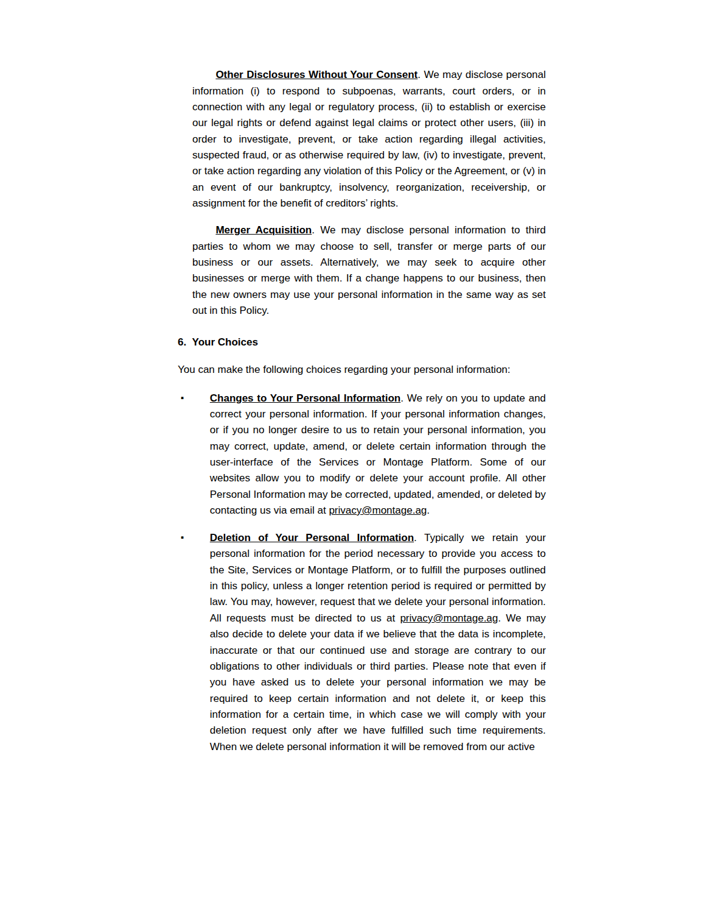Other Disclosures Without Your Consent. We may disclose personal information (i) to respond to subpoenas, warrants, court orders, or in connection with any legal or regulatory process, (ii) to establish or exercise our legal rights or defend against legal claims or protect other users, (iii) in order to investigate, prevent, or take action regarding illegal activities, suspected fraud, or as otherwise required by law, (iv) to investigate, prevent, or take action regarding any violation of this Policy or the Agreement, or (v) in an event of our bankruptcy, insolvency, reorganization, receivership, or assignment for the benefit of creditors’ rights.
Merger Acquisition. We may disclose personal information to third parties to whom we may choose to sell, transfer or merge parts of our business or our assets. Alternatively, we may seek to acquire other businesses or merge with them. If a change happens to our business, then the new owners may use your personal information in the same way as set out in this Policy.
6. Your Choices
You can make the following choices regarding your personal information:
Changes to Your Personal Information. We rely on you to update and correct your personal information. If your personal information changes, or if you no longer desire to us to retain your personal information, you may correct, update, amend, or delete certain information through the user-interface of the Services or Montage Platform. Some of our websites allow you to modify or delete your account profile. All other Personal Information may be corrected, updated, amended, or deleted by contacting us via email at privacy@montage.ag.
Deletion of Your Personal Information. Typically we retain your personal information for the period necessary to provide you access to the Site, Services or Montage Platform, or to fulfill the purposes outlined in this policy, unless a longer retention period is required or permitted by law. You may, however, request that we delete your personal information. All requests must be directed to us at privacy@montage.ag. We may also decide to delete your data if we believe that the data is incomplete, inaccurate or that our continued use and storage are contrary to our obligations to other individuals or third parties. Please note that even if you have asked us to delete your personal information we may be required to keep certain information and not delete it, or keep this information for a certain time, in which case we will comply with your deletion request only after we have fulfilled such time requirements. When we delete personal information it will be removed from our active